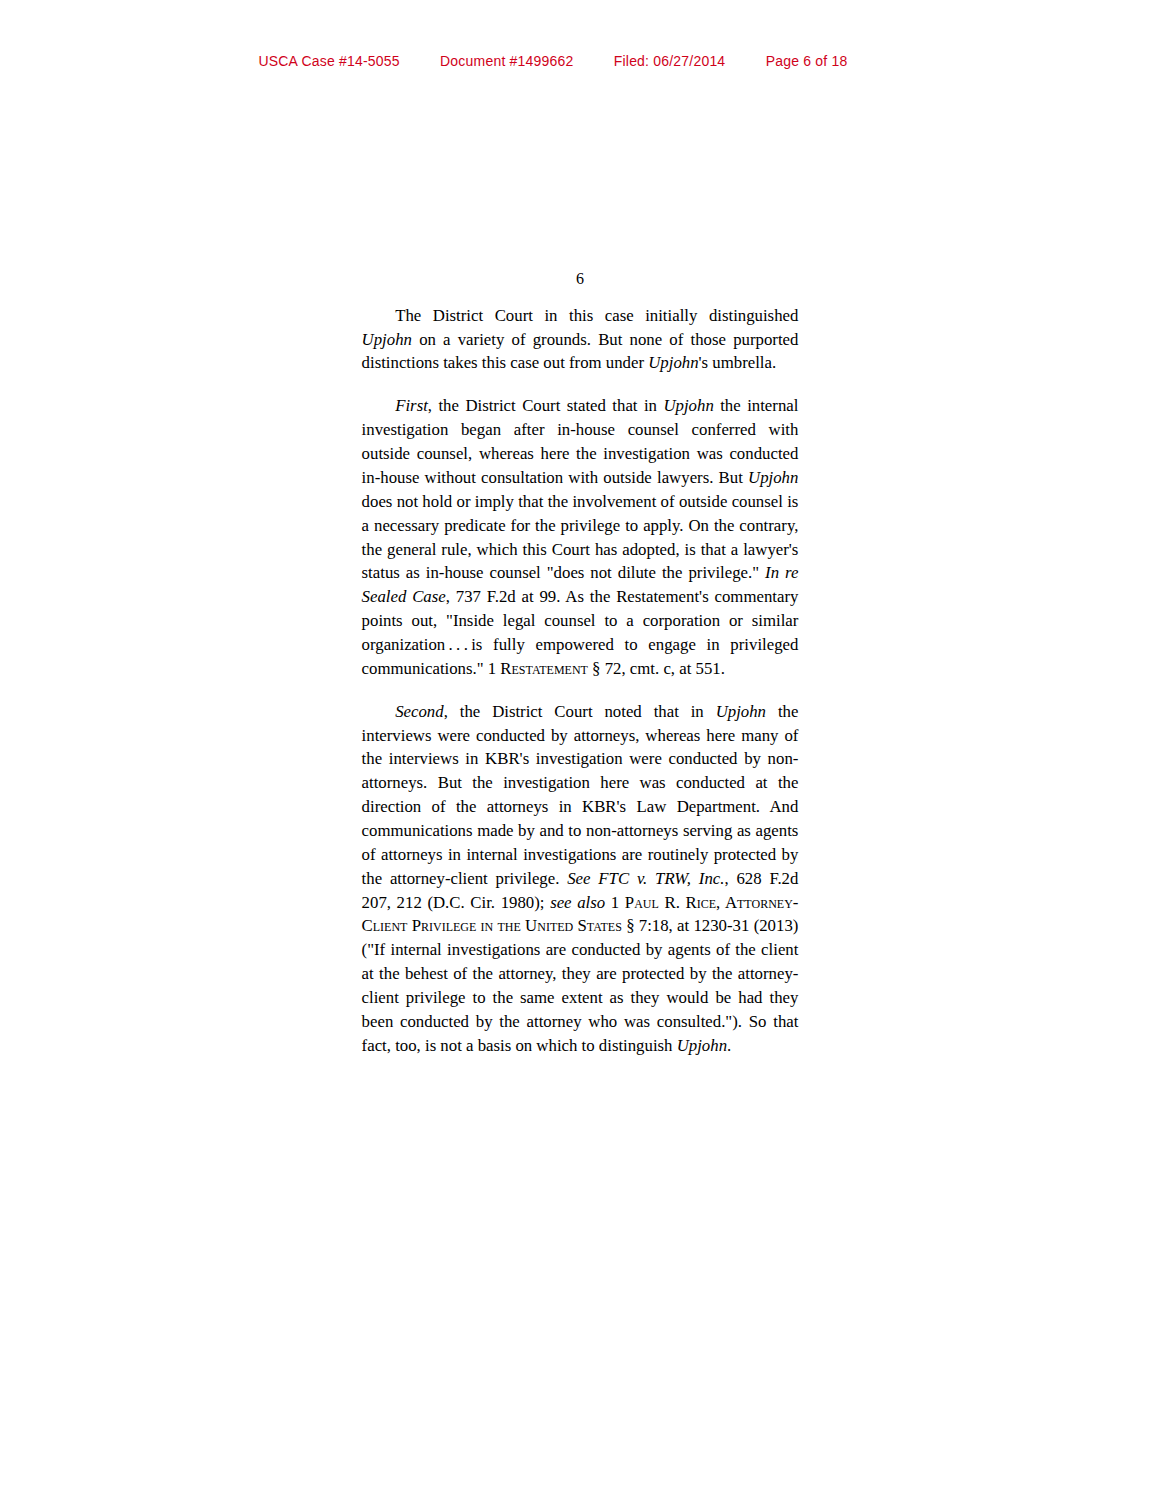USCA Case #14-5055 Document #1499662 Filed: 06/27/2014 Page 6 of 18
6
The District Court in this case initially distinguished Upjohn on a variety of grounds. But none of those purported distinctions takes this case out from under Upjohn's umbrella.
First, the District Court stated that in Upjohn the internal investigation began after in-house counsel conferred with outside counsel, whereas here the investigation was conducted in-house without consultation with outside lawyers. But Upjohn does not hold or imply that the involvement of outside counsel is a necessary predicate for the privilege to apply. On the contrary, the general rule, which this Court has adopted, is that a lawyer's status as in-house counsel "does not dilute the privilege." In re Sealed Case, 737 F.2d at 99. As the Restatement's commentary points out, "Inside legal counsel to a corporation or similar organization . . . is fully empowered to engage in privileged communications." 1 Restatement § 72, cmt. c, at 551.
Second, the District Court noted that in Upjohn the interviews were conducted by attorneys, whereas here many of the interviews in KBR's investigation were conducted by non-attorneys. But the investigation here was conducted at the direction of the attorneys in KBR's Law Department. And communications made by and to non-attorneys serving as agents of attorneys in internal investigations are routinely protected by the attorney-client privilege. See FTC v. TRW, Inc., 628 F.2d 207, 212 (D.C. Cir. 1980); see also 1 Paul R. Rice, Attorney-Client Privilege in the United States § 7:18, at 1230-31 (2013) ("If internal investigations are conducted by agents of the client at the behest of the attorney, they are protected by the attorney-client privilege to the same extent as they would be had they been conducted by the attorney who was consulted."). So that fact, too, is not a basis on which to distinguish Upjohn.